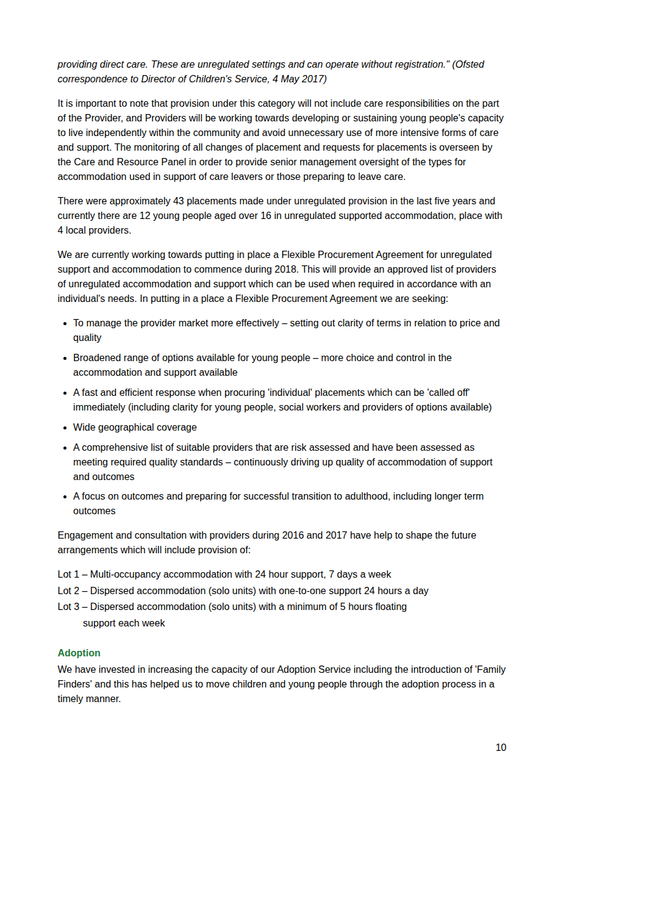providing direct care. These are unregulated settings and can operate without registration." (Ofsted correspondence to Director of Children's Service, 4 May 2017)
It is important to note that provision under this category will not include care responsibilities on the part of the Provider, and Providers will be working towards developing or sustaining young people's capacity to live independently within the community and avoid unnecessary use of more intensive forms of care and support. The monitoring of all changes of placement and requests for placements is overseen by the Care and Resource Panel in order to provide senior management oversight of the types for accommodation used in support of care leavers or those preparing to leave care.
There were approximately 43 placements made under unregulated provision in the last five years and currently there are 12 young people aged over 16 in unregulated supported accommodation, place with 4 local providers.
We are currently working towards putting in place a Flexible Procurement Agreement for unregulated support and accommodation to commence during 2018. This will provide an approved list of providers of unregulated accommodation and support which can be used when required in accordance with an individual's needs. In putting in a place a Flexible Procurement Agreement we are seeking:
To manage the provider market more effectively – setting out clarity of terms in relation to price and quality
Broadened range of options available for young people – more choice and control in the accommodation and support available
A fast and efficient response when procuring 'individual' placements which can be 'called off' immediately (including clarity for young people, social workers and providers of options available)
Wide geographical coverage
A comprehensive list of suitable providers that are risk assessed and have been assessed as meeting required quality standards – continuously driving up quality of accommodation of support and outcomes
A focus on outcomes and preparing for successful transition to adulthood, including longer term outcomes
Engagement and consultation with providers during 2016 and 2017 have help to shape the future arrangements which will include provision of:
Lot 1 – Multi-occupancy accommodation with 24 hour support, 7 days a week
Lot 2 – Dispersed accommodation (solo units) with one-to-one support 24 hours a day
Lot 3 – Dispersed accommodation (solo units) with a minimum of 5 hours floating
support each week
Adoption
We have invested in increasing the capacity of our Adoption Service including the introduction of 'Family Finders' and this has helped us to move children and young people through the adoption process in a timely manner.
10